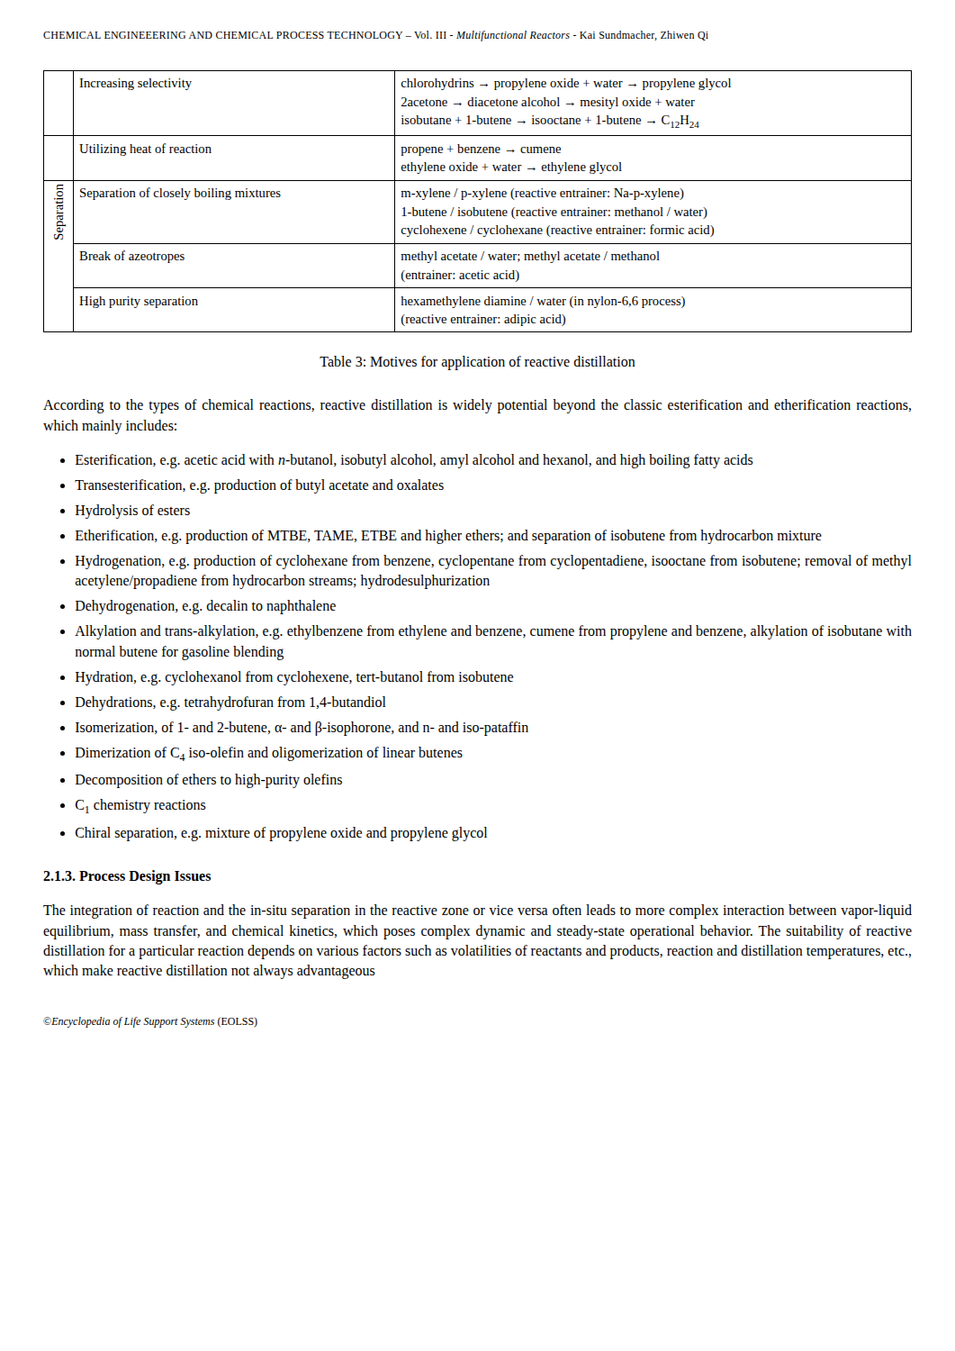CHEMICAL ENGINEEERING AND CHEMICAL PROCESS TECHNOLOGY – Vol. III - Multifunctional Reactors - Kai Sundmacher, Zhiwen Qi
| | Increasing selectivity | chlorohydrins → propylene oxide + water → propylene glycol 2acetone → diacetone alcohol → mesityl oxide + water isobutane + 1-butene → isooctane + 1-butene → C 12 H 24 |
| | Utilizing heat of reaction | propene + benzene → cumene ethylene oxide + water → ethylene glycol |
| Separation | Separation of closely boiling mixtures | m-xylene / p-xylene (reactive entrainer: Na-p-xylene) 1-butene / isobutene (reactive entrainer: methanol / water) cyclohexene / cyclohexane (reactive entrainer: formic acid) |
| Break of azeotropes | methyl acetate / water; methyl acetate / methanol (entrainer: acetic acid) |
| High purity separation | hexamethylene diamine / water (in nylon-6,6 process) (reactive entrainer: adipic acid) |
Table 3: Motives for application of reactive distillation
According to the types of chemical reactions, reactive distillation is widely potential beyond the classic esterification and etherification reactions, which mainly includes:
Esterification, e.g. acetic acid with n-butanol, isobutyl alcohol, amyl alcohol and hexanol, and high boiling fatty acids
Transesterification, e.g. production of butyl acetate and oxalates
Hydrolysis of esters
Etherification, e.g. production of MTBE, TAME, ETBE and higher ethers; and separation of isobutene from hydrocarbon mixture
Hydrogenation, e.g. production of cyclohexane from benzene, cyclopentane from cyclopentadiene, isooctane from isobutene; removal of methyl acetylene/propadiene from hydrocarbon streams; hydrodesulphurization
Dehydrogenation, e.g. decalin to naphthalene
Alkylation and trans-alkylation, e.g. ethylbenzene from ethylene and benzene, cumene from propylene and benzene, alkylation of isobutane with normal butene for gasoline blending
Hydration, e.g. cyclohexanol from cyclohexene, tert-butanol from isobutene
Dehydrations, e.g. tetrahydrofuran from 1,4-butandiol
Isomerization, of 1- and 2-butene, α- and β-isophorone, and n- and iso-pataffin
Dimerization of C4 iso-olefin and oligomerization of linear butenes
Decomposition of ethers to high-purity olefins
C1 chemistry reactions
Chiral separation, e.g. mixture of propylene oxide and propylene glycol
2.1.3. Process Design Issues
The integration of reaction and the in-situ separation in the reactive zone or vice versa often leads to more complex interaction between vapor-liquid equilibrium, mass transfer, and chemical kinetics, which poses complex dynamic and steady-state operational behavior. The suitability of reactive distillation for a particular reaction depends on various factors such as volatilities of reactants and products, reaction and distillation temperatures, etc., which make reactive distillation not always advantageous
©Encyclopedia of Life Support Systems (EOLSS)